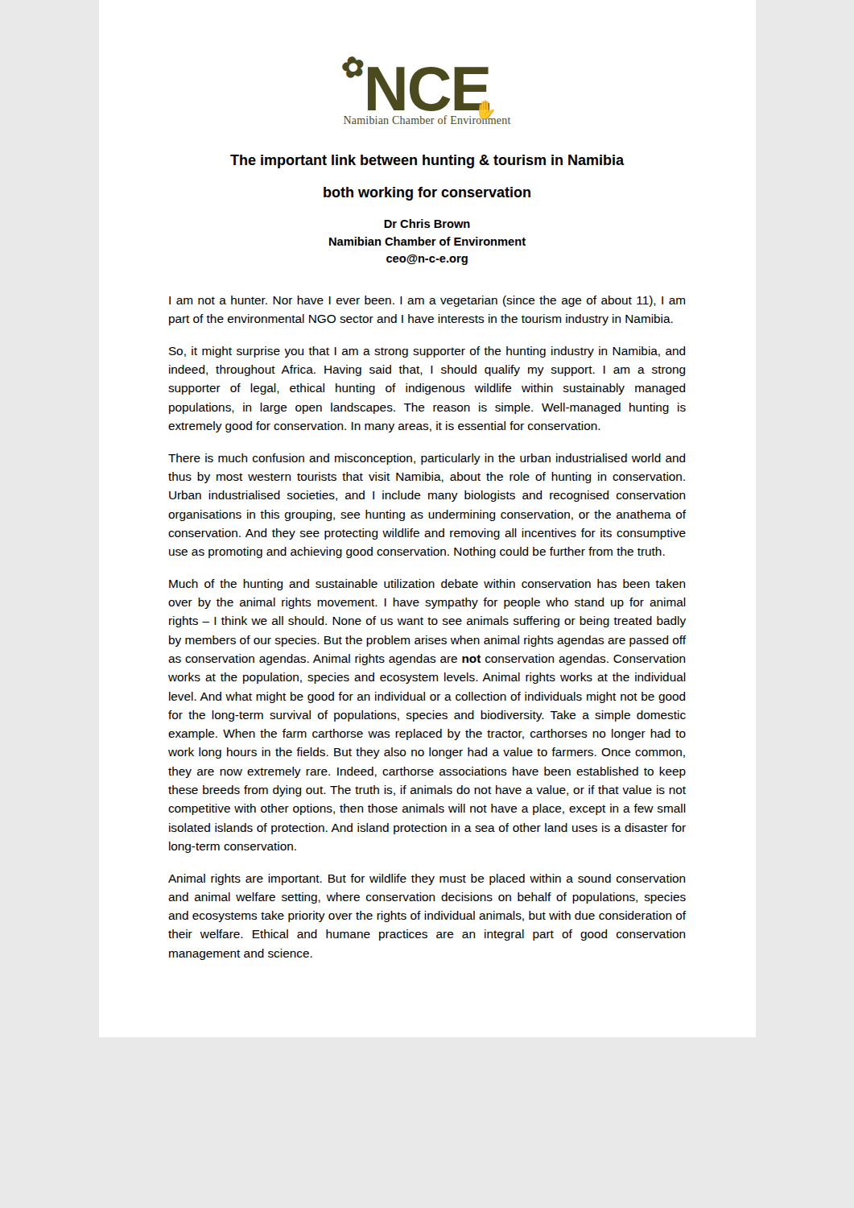✿NCE✋
Namibian Chamber of Environment
The important link between hunting & tourism in Namibia both working for conservation
Dr Chris Brown
Namibian Chamber of Environment
ceo@n-c-e.org
I am not a hunter. Nor have I ever been. I am a vegetarian (since the age of about 11), I am part of the environmental NGO sector and I have interests in the tourism industry in Namibia.
So, it might surprise you that I am a strong supporter of the hunting industry in Namibia, and indeed, throughout Africa. Having said that, I should qualify my support. I am a strong supporter of legal, ethical hunting of indigenous wildlife within sustainably managed populations, in large open landscapes. The reason is simple. Well-managed hunting is extremely good for conservation. In many areas, it is essential for conservation.
There is much confusion and misconception, particularly in the urban industrialised world and thus by most western tourists that visit Namibia, about the role of hunting in conservation. Urban industrialised societies, and I include many biologists and recognised conservation organisations in this grouping, see hunting as undermining conservation, or the anathema of conservation. And they see protecting wildlife and removing all incentives for its consumptive use as promoting and achieving good conservation. Nothing could be further from the truth.
Much of the hunting and sustainable utilization debate within conservation has been taken over by the animal rights movement. I have sympathy for people who stand up for animal rights – I think we all should. None of us want to see animals suffering or being treated badly by members of our species. But the problem arises when animal rights agendas are passed off as conservation agendas. Animal rights agendas are not conservation agendas. Conservation works at the population, species and ecosystem levels. Animal rights works at the individual level. And what might be good for an individual or a collection of individuals might not be good for the long-term survival of populations, species and biodiversity. Take a simple domestic example. When the farm carthorse was replaced by the tractor, carthorses no longer had to work long hours in the fields. But they also no longer had a value to farmers. Once common, they are now extremely rare. Indeed, carthorse associations have been established to keep these breeds from dying out. The truth is, if animals do not have a value, or if that value is not competitive with other options, then those animals will not have a place, except in a few small isolated islands of protection. And island protection in a sea of other land uses is a disaster for long-term conservation.
Animal rights are important. But for wildlife they must be placed within a sound conservation and animal welfare setting, where conservation decisions on behalf of populations, species and ecosystems take priority over the rights of individual animals, but with due consideration of their welfare. Ethical and humane practices are an integral part of good conservation management and science.